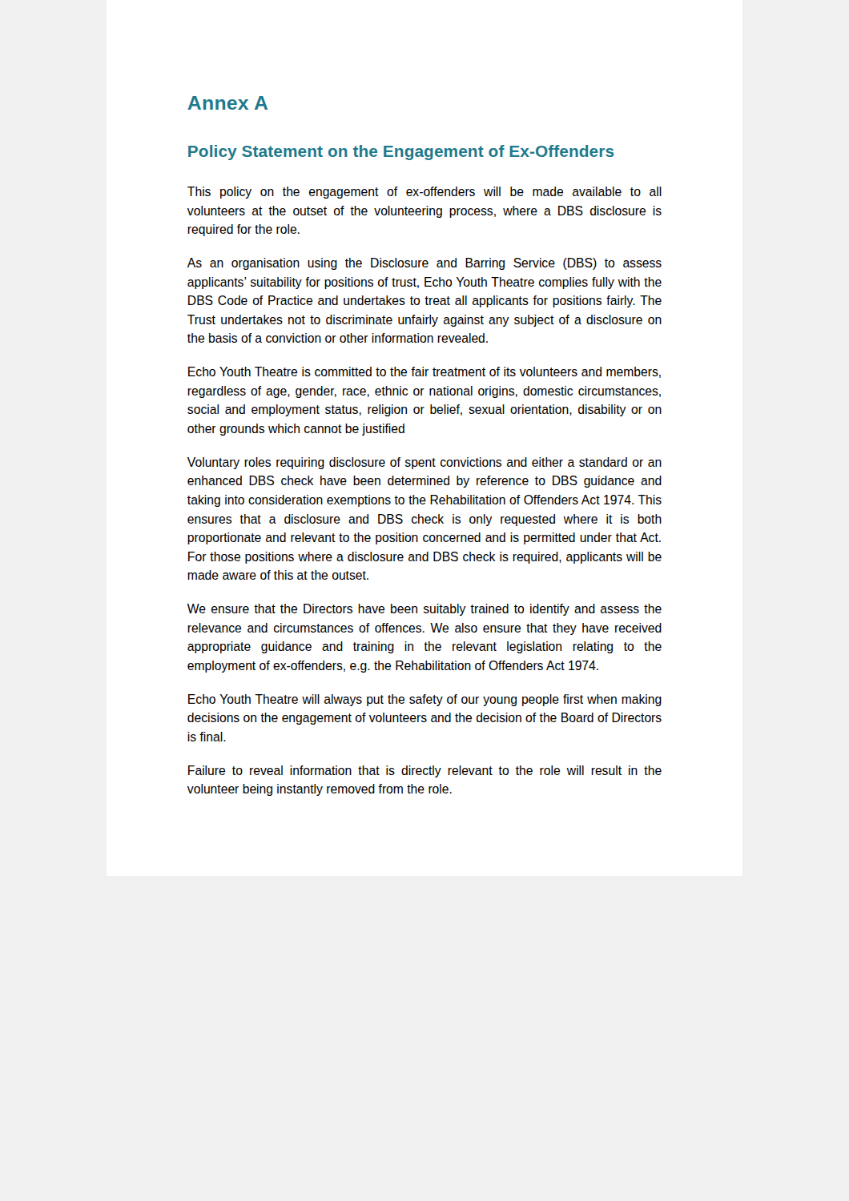Annex A
Policy Statement on the Engagement of Ex-Offenders
This policy on the engagement of ex-offenders will be made available to all volunteers at the outset of the volunteering process, where a DBS disclosure is required for the role.
As an organisation using the Disclosure and Barring Service (DBS) to assess applicants’ suitability for positions of trust, Echo Youth Theatre complies fully with the DBS Code of Practice and undertakes to treat all applicants for positions fairly. The Trust undertakes not to discriminate unfairly against any subject of a disclosure on the basis of a conviction or other information revealed.
Echo Youth Theatre is committed to the fair treatment of its volunteers and members, regardless of age, gender, race, ethnic or national origins, domestic circumstances, social and employment status, religion or belief, sexual orientation, disability or on other grounds which cannot be justified
Voluntary roles requiring disclosure of spent convictions and either a standard or an enhanced DBS check have been determined by reference to DBS guidance and taking into consideration exemptions to the Rehabilitation of Offenders Act 1974. This ensures that a disclosure and DBS check is only requested where it is both proportionate and relevant to the position concerned and is permitted under that Act. For those positions where a disclosure and DBS check is required, applicants will be made aware of this at the outset.
We ensure that the Directors have been suitably trained to identify and assess the relevance and circumstances of offences. We also ensure that they have received appropriate guidance and training in the relevant legislation relating to the employment of ex-offenders, e.g. the Rehabilitation of Offenders Act 1974.
Echo Youth Theatre will always put the safety of our young people first when making decisions on the engagement of volunteers and the decision of the Board of Directors is final.
Failure to reveal information that is directly relevant to the role will result in the volunteer being instantly removed from the role.